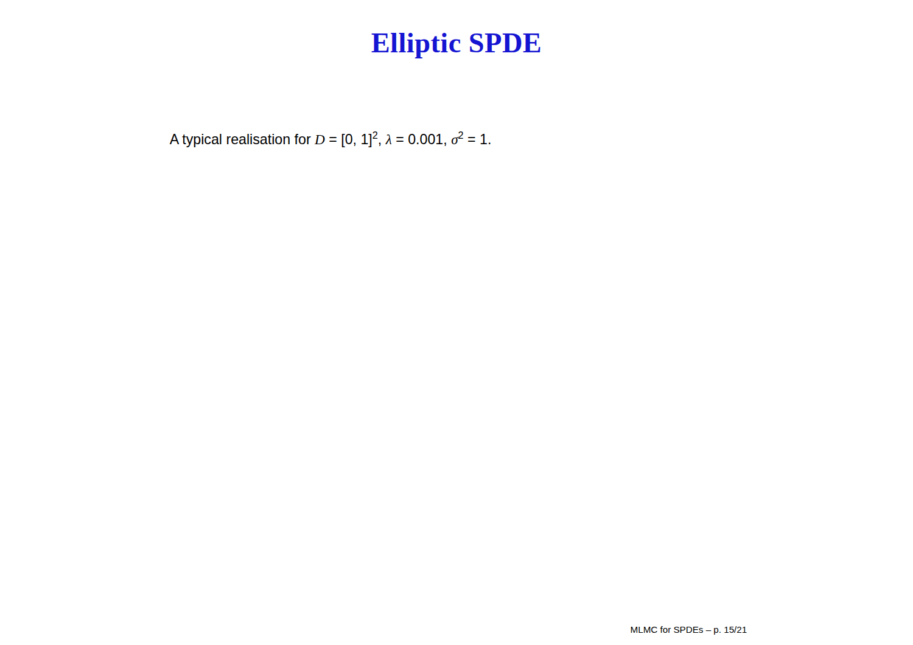Elliptic SPDE
A typical realisation for D = [0, 1]2, λ = 0.001, σ2 = 1.
MLMC for SPDEs – p. 15/21